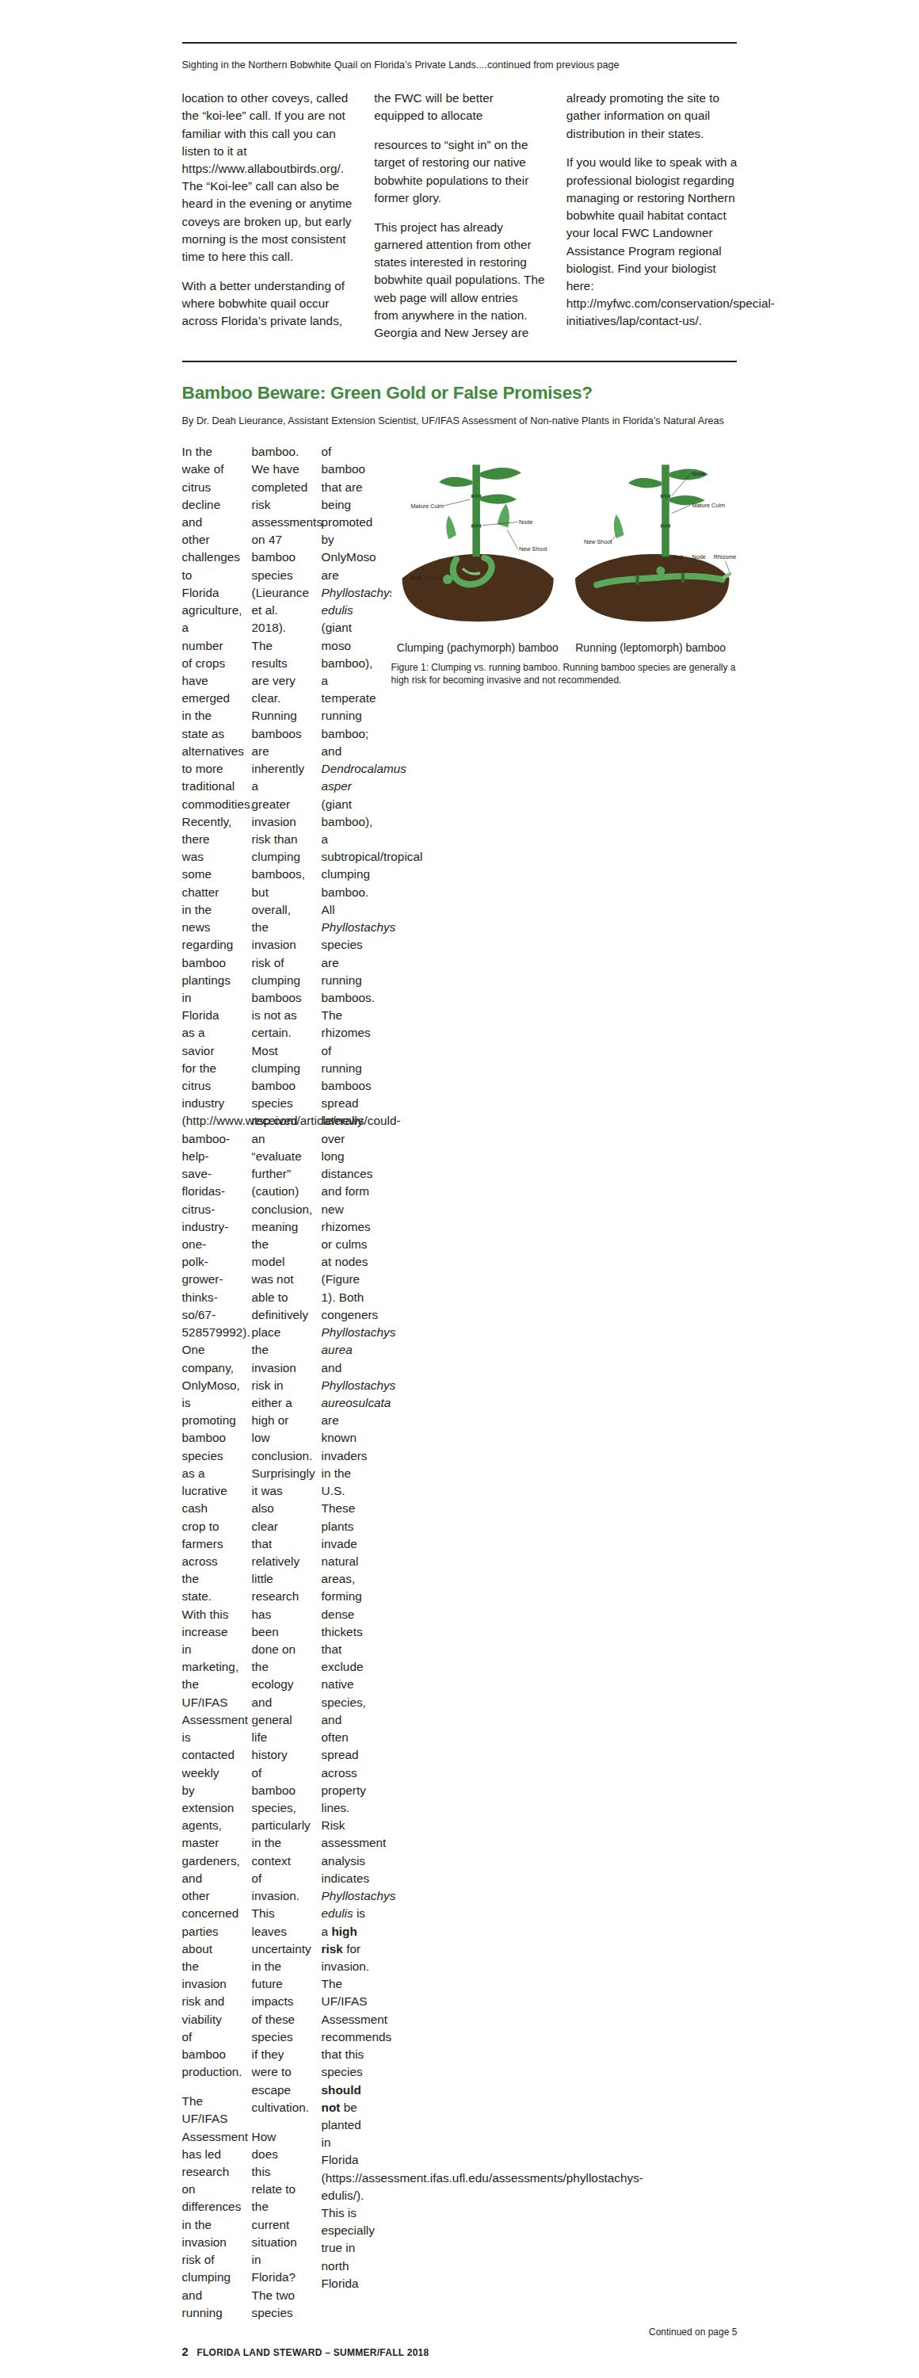Sighting in the Northern Bobwhite Quail on Florida’s Private Lands....continued from previous page
location to other coveys, called the “koi-lee” call. If you are not familiar with this call you can listen to it at https://www.allaboutbirds.org/. The “Koi-lee” call can also be heard in the evening or anytime coveys are broken up, but early morning is the most consistent time to here this call.
With a better understanding of where bobwhite quail occur across Florida’s private lands, the FWC will be better equipped to allocate
resources to “sight in” on the target of restoring our native bobwhite populations to their former glory.
This project has already garnered attention from other states interested in restoring bobwhite quail populations. The web page will allow entries from anywhere in the nation. Georgia and New Jersey are already promoting the site to gather information on quail distribution in their states.
If you would like to speak with a professional biologist regarding managing or restoring Northern bobwhite quail habitat contact your local FWC Landowner Assistance Program regional biologist. Find your biologist here: http://myfwc.com/conservation/special-initiatives/lap/contact-us/.
Bamboo Beware: Green Gold or False Promises?
By Dr. Deah Lieurance, Assistant Extension Scientist, UF/IFAS Assessment of Non-native Plants in Florida’s Natural Areas
Mature Culm Node New Shoot Bud Node Mature Culm New Shoot Bud Node Rhizome Tip
Clumping (pachymorph) bamboo Running (leptomorph) bamboo
Figure 1: Clumping vs. running bamboo. Running bamboo species are generally a high risk for becoming invasive and not recommended.
In the wake of citrus decline and other challenges to Florida agriculture, a number of crops have emerged in the state as alternatives to more traditional commodities. Recently, there was some chatter in the news regarding bamboo plantings in Florida as a savior for the citrus industry (http://www.wtsp.com/article/news/could-bamboo-help-save-floridas-citrus-industry-one-polk-grower-thinks-so/67-528579992). One company, OnlyMoso, is promoting bamboo species as a lucrative cash crop to farmers across the state. With this increase in marketing, the UF/IFAS Assessment is contacted weekly by extension agents, master gardeners, and other concerned parties about the invasion risk and viability of bamboo production.
The UF/IFAS Assessment has led research on differences in the invasion risk of clumping and running bamboo. We have completed risk assessments on 47 bamboo species (Lieurance et al. 2018). The results are very clear. Running bamboos are inherently a greater invasion risk than clumping bamboos, but overall, the invasion risk of clumping bamboos is not as certain. Most clumping bamboo species received an “evaluate further” (caution) conclusion, meaning the model was not able to definitively place the invasion risk in either a high or low conclusion. Surprisingly it was also clear that relatively little research has been done on the ecology and general life history of bamboo species, particularly in the context of invasion. This leaves uncertainty in the future impacts of these species if they were to escape cultivation.
How does this relate to the current situation in Florida? The two species of bamboo that are being promoted by OnlyMoso are Phyllostachys edulis (giant moso bamboo), a temperate running bamboo; and Dendrocalamus asper (giant bamboo), a subtropical/tropical clumping bamboo. All Phyllostachys species are running bamboos. The rhizomes of running bamboos spread laterally over long distances and form new rhizomes or culms at nodes (Figure 1). Both congeners Phyllostachys aurea and Phyllostachys aureosulcata are known invaders in the U.S. These plants invade natural areas, forming dense thickets that exclude native species, and often spread across property lines. Risk assessment analysis indicates Phyllostachys edulis is a high risk for invasion. The UF/IFAS Assessment recommends that this species should not be planted in Florida (https://assessment.ifas.ufl.edu/assessments/phyllostachys-edulis/). This is especially true in north Florida
Continued on page 5
2 FLORIDA LAND STEWARD – SUMMER/FALL 2018